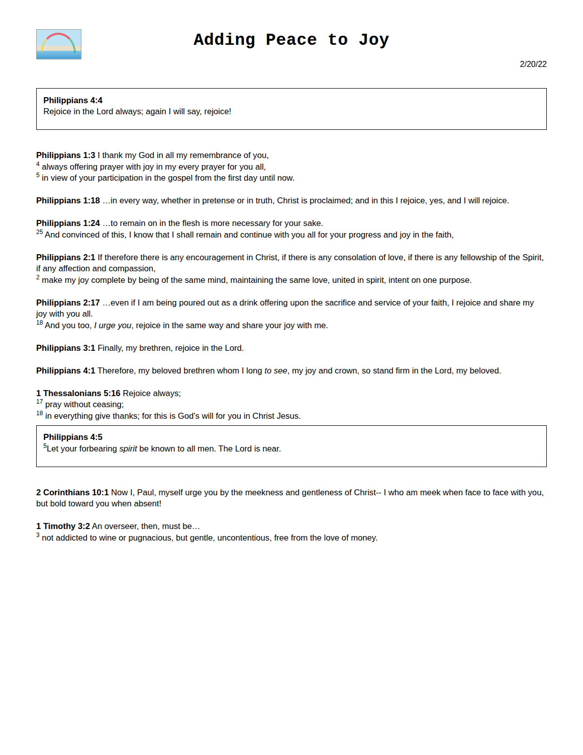Adding Peace to Joy
2/20/22
Philippians 4:4
Rejoice in the Lord always; again I will say, rejoice!
Philippians 1:3 I thank my God in all my remembrance of you,
4 always offering prayer with joy in my every prayer for you all,
5 in view of your participation in the gospel from the first day until now.
Philippians 1:18 …in every way, whether in pretense or in truth, Christ is proclaimed; and in this I rejoice, yes, and I will rejoice.
Philippians 1:24 …to remain on in the flesh is more necessary for your sake.
25 And convinced of this, I know that I shall remain and continue with you all for your progress and joy in the faith,
Philippians 2:1 If therefore there is any encouragement in Christ, if there is any consolation of love, if there is any fellowship of the Spirit, if any affection and compassion,
2 make my joy complete by being of the same mind, maintaining the same love, united in spirit, intent on one purpose.
Philippians 2:17 …even if I am being poured out as a drink offering upon the sacrifice and service of your faith, I rejoice and share my joy with you all.
18 And you too, I urge you, rejoice in the same way and share your joy with me.
Philippians 3:1 Finally, my brethren, rejoice in the Lord.
Philippians 4:1 Therefore, my beloved brethren whom I long to see, my joy and crown, so stand firm in the Lord, my beloved.
1 Thessalonians 5:16 Rejoice always;
17 pray without ceasing;
18 in everything give thanks; for this is God's will for you in Christ Jesus.
Philippians 4:5
5Let your forbearing spirit be known to all men. The Lord is near.
2 Corinthians 10:1 Now I, Paul, myself urge you by the meekness and gentleness of Christ-- I who am meek when face to face with you, but bold toward you when absent!
1 Timothy 3:2 An overseer, then, must be…
3 not addicted to wine or pugnacious, but gentle, uncontentious, free from the love of money.